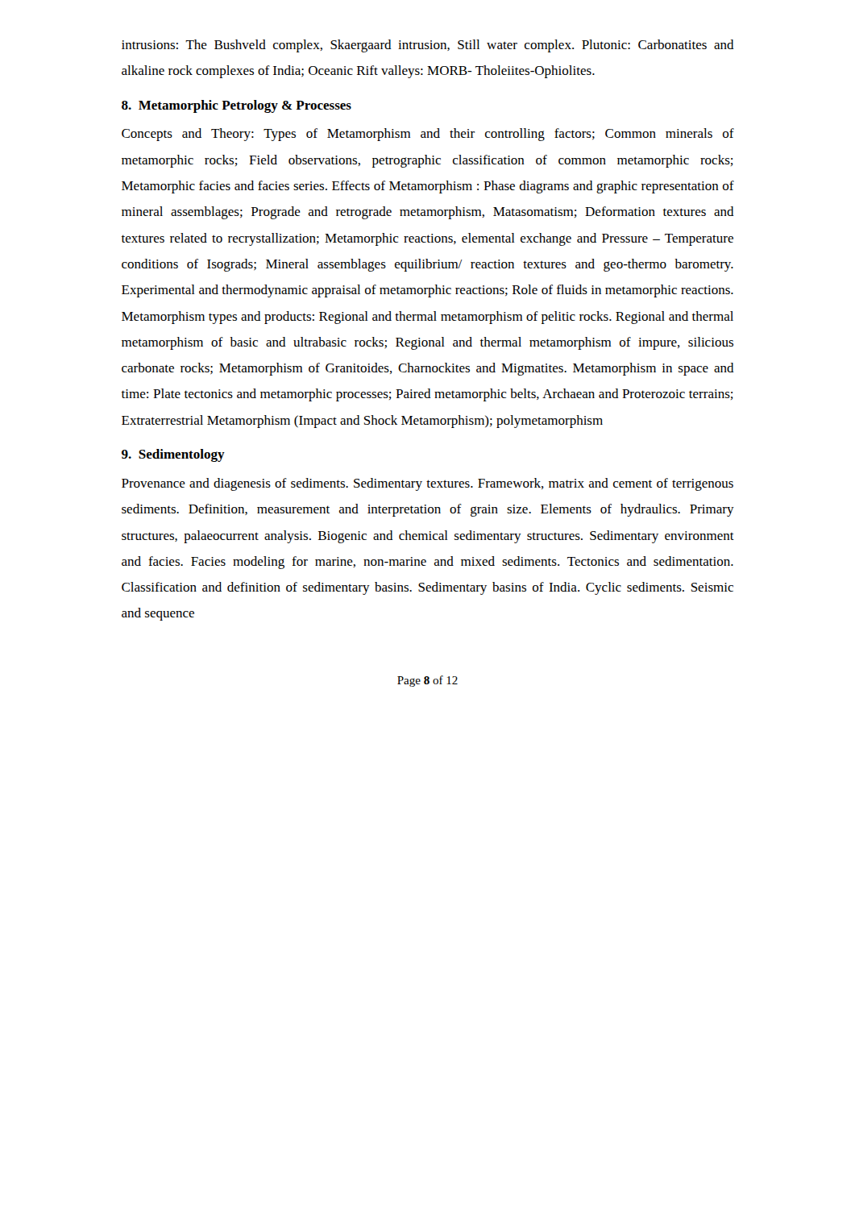intrusions: The Bushveld complex, Skaergaard intrusion, Still water complex. Plutonic: Carbonatites and alkaline rock complexes of India; Oceanic Rift valleys: MORB- Tholeiites-Ophiolites.
8. Metamorphic Petrology & Processes
Concepts and Theory: Types of Metamorphism and their controlling factors; Common minerals of metamorphic rocks; Field observations, petrographic classification of common metamorphic rocks; Metamorphic facies and facies series. Effects of Metamorphism : Phase diagrams and graphic representation of mineral assemblages; Prograde and retrograde metamorphism, Matasomatism; Deformation textures and textures related to recrystallization; Metamorphic reactions, elemental exchange and Pressure – Temperature conditions of Isograds; Mineral assemblages equilibrium/ reaction textures and geo-thermo barometry. Experimental and thermodynamic appraisal of metamorphic reactions; Role of fluids in metamorphic reactions. Metamorphism types and products: Regional and thermal metamorphism of pelitic rocks. Regional and thermal metamorphism of basic and ultrabasic rocks; Regional and thermal metamorphism of impure, silicious carbonate rocks; Metamorphism of Granitoides, Charnockites and Migmatites. Metamorphism in space and time: Plate tectonics and metamorphic processes; Paired metamorphic belts, Archaean and Proterozoic terrains; Extraterrestrial Metamorphism (Impact and Shock Metamorphism); polymetamorphism
9. Sedimentology
Provenance and diagenesis of sediments. Sedimentary textures. Framework, matrix and cement of terrigenous sediments. Definition, measurement and interpretation of grain size. Elements of hydraulics. Primary structures, palaeocurrent analysis. Biogenic and chemical sedimentary structures. Sedimentary environment and facies. Facies modeling for marine, non-marine and mixed sediments. Tectonics and sedimentation. Classification and definition of sedimentary basins. Sedimentary basins of India. Cyclic sediments. Seismic and sequence
Page 8 of 12